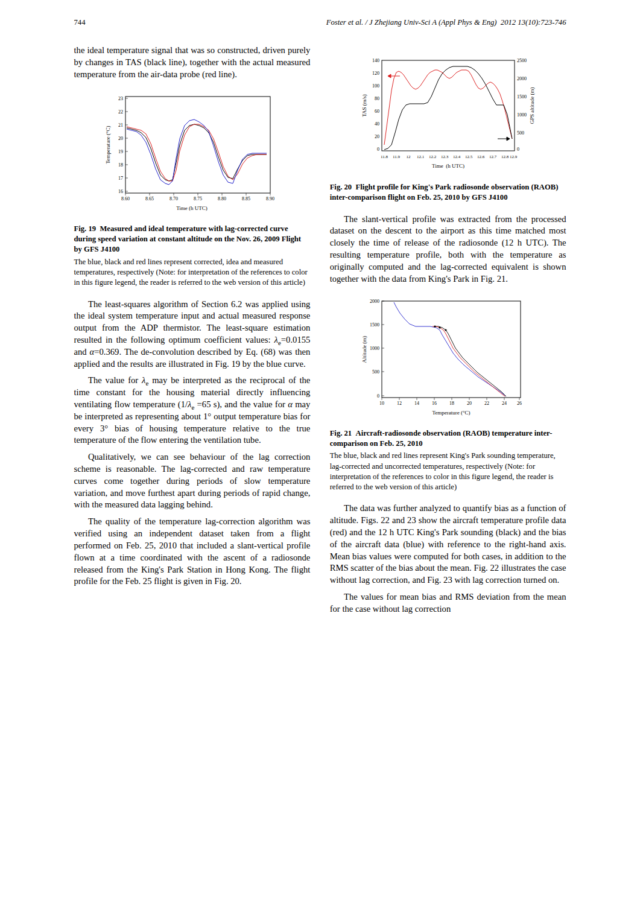744 Foster et al. / J Zhejiang Univ-Sci A (Appl Phys & Eng) 2012 13(10):723-746
the ideal temperature signal that was so constructed, driven purely by changes in TAS (black line), together with the actual measured temperature from the air-data probe (red line).
23 22 21 20 19 18 17 16 8.60 8.65 8.70 8.75 8.80 8.85 8.90 Time (h UTC) Temperature (°C)
Fig. 19 Measured and ideal temperature with lag-corrected curve during speed variation at constant altitude on the Nov. 26, 2009 Flight by GFS J4100 The blue, black and red lines represent corrected, idea and measured temperatures, respectively (Note: for interpretation of the references to color in this figure legend, the reader is referred to the web version of this article)
The least-squares algorithm of Section 6.2 was applied using the ideal system temperature input and actual measured response output from the ADP thermistor. The least-square estimation resulted in the following optimum coefficient values: λe=0.0155 and α=0.369. The de-convolution described by Eq. (68) was then applied and the results are illustrated in Fig. 19 by the blue curve.
The value for λe may be interpreted as the reciprocal of the time constant for the housing material directly influencing ventilating flow temperature (1/λe =65 s), and the value for α may be interpreted as representing about 1° output temperature bias for every 3° bias of housing temperature relative to the true temperature of the flow entering the ventilation tube.
Qualitatively, we can see behaviour of the lag correction scheme is reasonable. The lag-corrected and raw temperature curves come together during periods of slow temperature variation, and move furthest apart during periods of rapid change, with the measured data lagging behind.
The quality of the temperature lag-correction algorithm was verified using an independent dataset taken from a flight performed on Feb. 25, 2010 that included a slant-vertical profile flown at a time coordinated with the ascent of a radiosonde released from the King's Park Station in Hong Kong. The flight profile for the Feb. 25 flight is given in Fig. 20.
140 120 100 80 60 40 20 0 2500 2000 1500 1000 500 0 11.8 11.9 12 12.1 12.2 12.3 12.4 12.5 12.6 12.7 12.8 12.9 Time (h UTC) TAS (m/s) GPS altitude (m)
Fig. 20 Flight profile for King's Park radiosonde observation (RAOB) inter-comparison flight on Feb. 25, 2010 by GFS J4100
The slant-vertical profile was extracted from the processed dataset on the descent to the airport as this time matched most closely the time of release of the radiosonde (12 h UTC). The resulting temperature profile, both with the temperature as originally computed and the lag-corrected equivalent is shown together with the data from King's Park in Fig. 21.
2000 1500 1000 500 0 10 12 14 16 18 20 22 24 26 Temperature (°C) Altitude (m)
Fig. 21 Aircraft-radiosonde observation (RAOB) temperature inter-comparison on Feb. 25, 2010 The blue, black and red lines represent King's Park sounding temperature, lag-corrected and uncorrected temperatures, respectively (Note: for interpretation of the references to color in this figure legend, the reader is referred to the web version of this article)
The data was further analyzed to quantify bias as a function of altitude. Figs. 22 and 23 show the aircraft temperature profile data (red) and the 12 h UTC King's Park sounding (black) and the bias of the aircraft data (blue) with reference to the right-hand axis. Mean bias values were computed for both cases, in addition to the RMS scatter of the bias about the mean. Fig. 22 illustrates the case without lag correction, and Fig. 23 with lag correction turned on.
The values for mean bias and RMS deviation from the mean for the case without lag correction